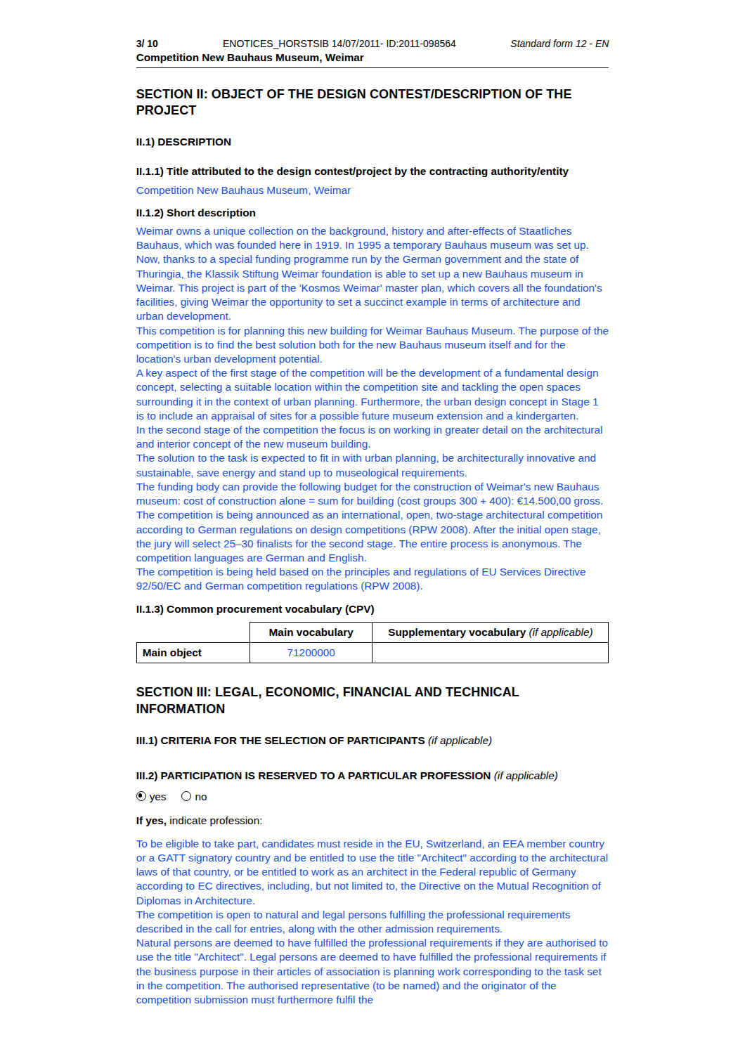3/ 10
ENOTICES_HORSTSIB 14/07/2011- ID:2011-098564
Standard form 12 - EN
Competition New Bauhaus Museum, Weimar
SECTION II: OBJECT OF THE DESIGN CONTEST/DESCRIPTION OF THE PROJECT
II.1) DESCRIPTION
II.1.1) Title attributed to the design contest/project by the contracting authority/entity
Competition New Bauhaus Museum, Weimar
II.1.2) Short description
Weimar owns a unique collection on the background, history and after-effects of Staatliches Bauhaus, which was founded here in 1919. In 1995 a temporary Bauhaus museum was set up. Now, thanks to a special funding programme run by the German government and the state of Thuringia, the Klassik Stiftung Weimar foundation is able to set up a new Bauhaus museum in Weimar. This project is part of the 'Kosmos Weimar' master plan, which covers all the foundation's facilities, giving Weimar the opportunity to set a succinct example in terms of architecture and urban development.
This competition is for planning this new building for Weimar Bauhaus Museum. The purpose of the competition is to find the best solution both for the new Bauhaus museum itself and for the location's urban development potential.
A key aspect of the first stage of the competition will be the development of a fundamental design concept, selecting a suitable location within the competition site and tackling the open spaces surrounding it in the context of urban planning. Furthermore, the urban design concept in Stage 1 is to include an appraisal of sites for a possible future museum extension and a kindergarten.
In the second stage of the competition the focus is on working in greater detail on the architectural and interior concept of the new museum building.
The solution to the task is expected to fit in with urban planning, be architecturally innovative and sustainable, save energy and stand up to museological requirements.
The funding body can provide the following budget for the construction of Weimar's new Bauhaus museum: cost of construction alone = sum for building (cost groups 300 + 400): €14.500,00 gross.
The competition is being announced as an international, open, two-stage architectural competition according to German regulations on design competitions (RPW 2008). After the initial open stage, the jury will select 25–30 finalists for the second stage. The entire process is anonymous. The competition languages are German and English.
The competition is being held based on the principles and regulations of EU Services Directive 92/50/EC and German competition regulations (RPW 2008).
II.1.3) Common procurement vocabulary (CPV)
| | Main vocabulary | Supplementary vocabulary (if applicable) |
| --- | --- | --- |
| Main object | 71200000 | |
SECTION III: LEGAL, ECONOMIC, FINANCIAL AND TECHNICAL INFORMATION
III.1) CRITERIA FOR THE SELECTION OF PARTICIPANTS (if applicable)
III.2) PARTICIPATION IS RESERVED TO A PARTICULAR PROFESSION (if applicable)
yes no
If yes, indicate profession:
To be eligible to take part, candidates must reside in the EU, Switzerland, an EEA member country or a GATT signatory country and be entitled to use the title "Architect" according to the architectural laws of that country, or be entitled to work as an architect in the Federal republic of Germany according to EC directives, including, but not limited to, the Directive on the Mutual Recognition of Diplomas in Architecture.
The competition is open to natural and legal persons fulfilling the professional requirements described in the call for entries, along with the other admission requirements.
Natural persons are deemed to have fulfilled the professional requirements if they are authorised to use the title "Architect". Legal persons are deemed to have fulfilled the professional requirements if the business purpose in their articles of association is planning work corresponding to the task set in the competition. The authorised representative (to be named) and the originator of the competition submission must furthermore fulfil the